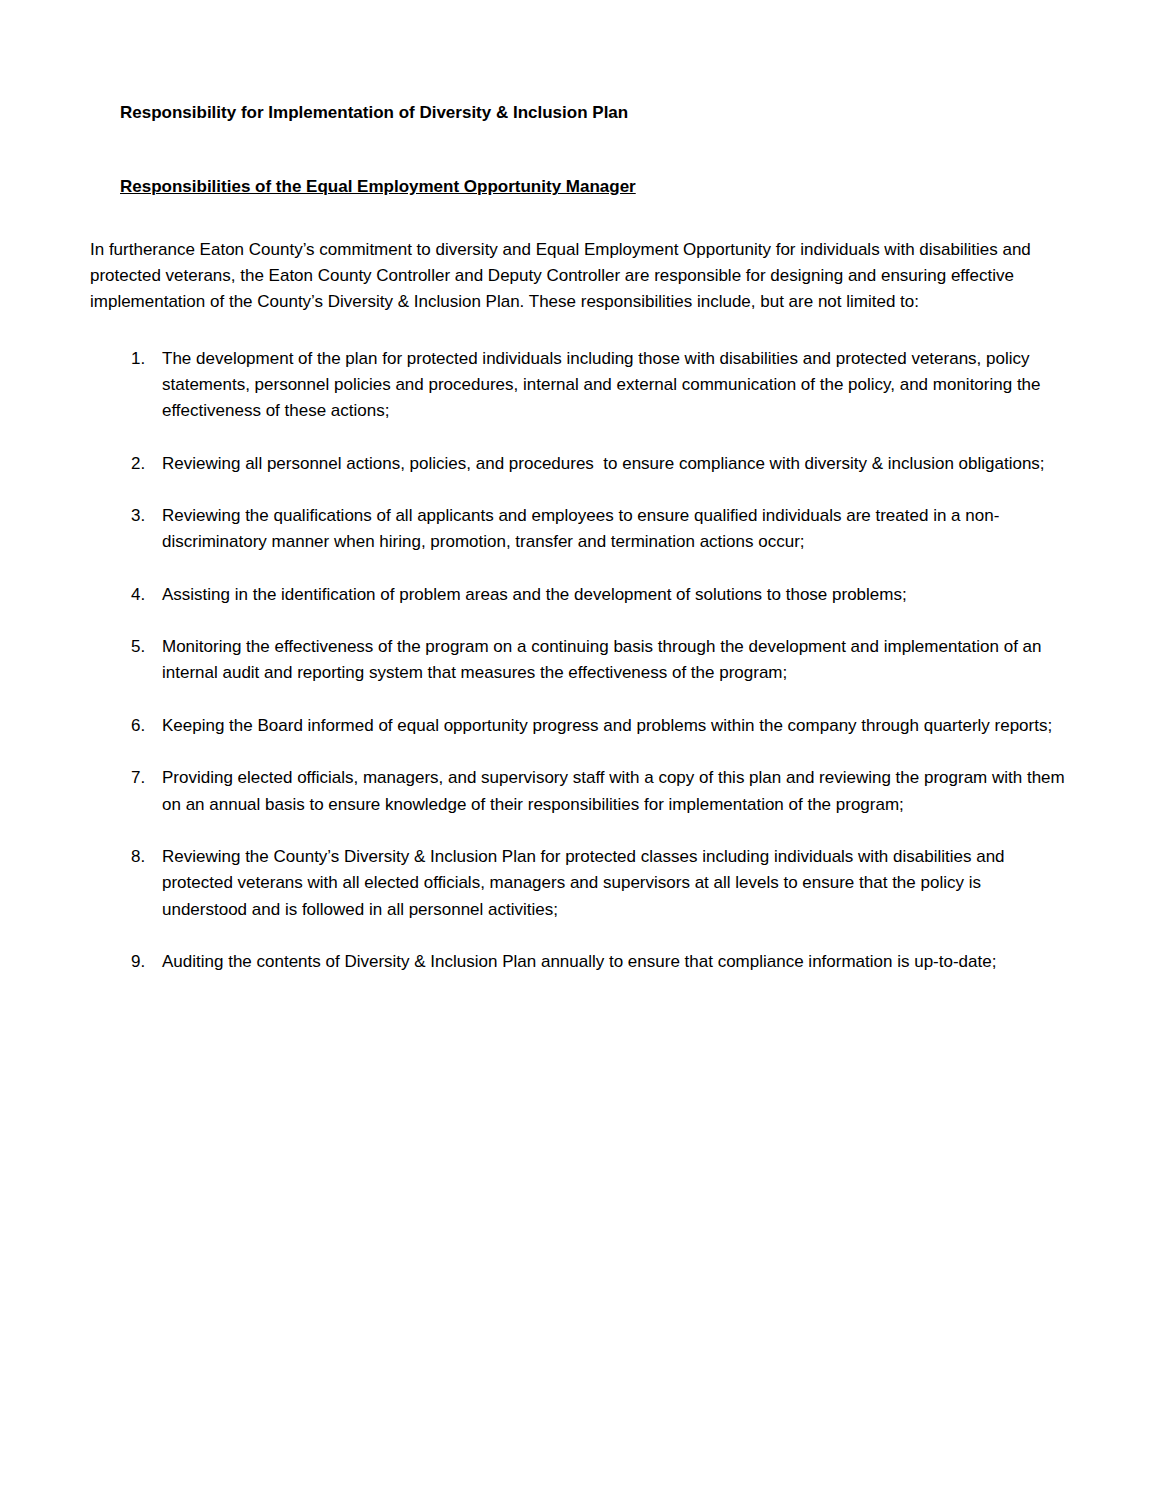Responsibility for Implementation of Diversity & Inclusion Plan
Responsibilities of the Equal Employment Opportunity Manager
In furtherance Eaton County’s commitment to diversity and Equal Employment Opportunity for individuals with disabilities and protected veterans, the Eaton County Controller and Deputy Controller are responsible for designing and ensuring effective implementation of the County’s Diversity & Inclusion Plan. These responsibilities include, but are not limited to:
The development of the plan for protected individuals including those with disabilities and protected veterans, policy statements, personnel policies and procedures, internal and external communication of the policy, and monitoring the effectiveness of these actions;
Reviewing all personnel actions, policies, and procedures to ensure compliance with diversity & inclusion obligations;
Reviewing the qualifications of all applicants and employees to ensure qualified individuals are treated in a non-discriminatory manner when hiring, promotion, transfer and termination actions occur;
Assisting in the identification of problem areas and the development of solutions to those problems;
Monitoring the effectiveness of the program on a continuing basis through the development and implementation of an internal audit and reporting system that measures the effectiveness of the program;
Keeping the Board informed of equal opportunity progress and problems within the company through quarterly reports;
Providing elected officials, managers, and supervisory staff with a copy of this plan and reviewing the program with them on an annual basis to ensure knowledge of their responsibilities for implementation of the program;
Reviewing the County’s Diversity & Inclusion Plan for protected classes including individuals with disabilities and protected veterans with all elected officials, managers and supervisors at all levels to ensure that the policy is understood and is followed in all personnel activities;
Auditing the contents of Diversity & Inclusion Plan annually to ensure that compliance information is up-to-date;